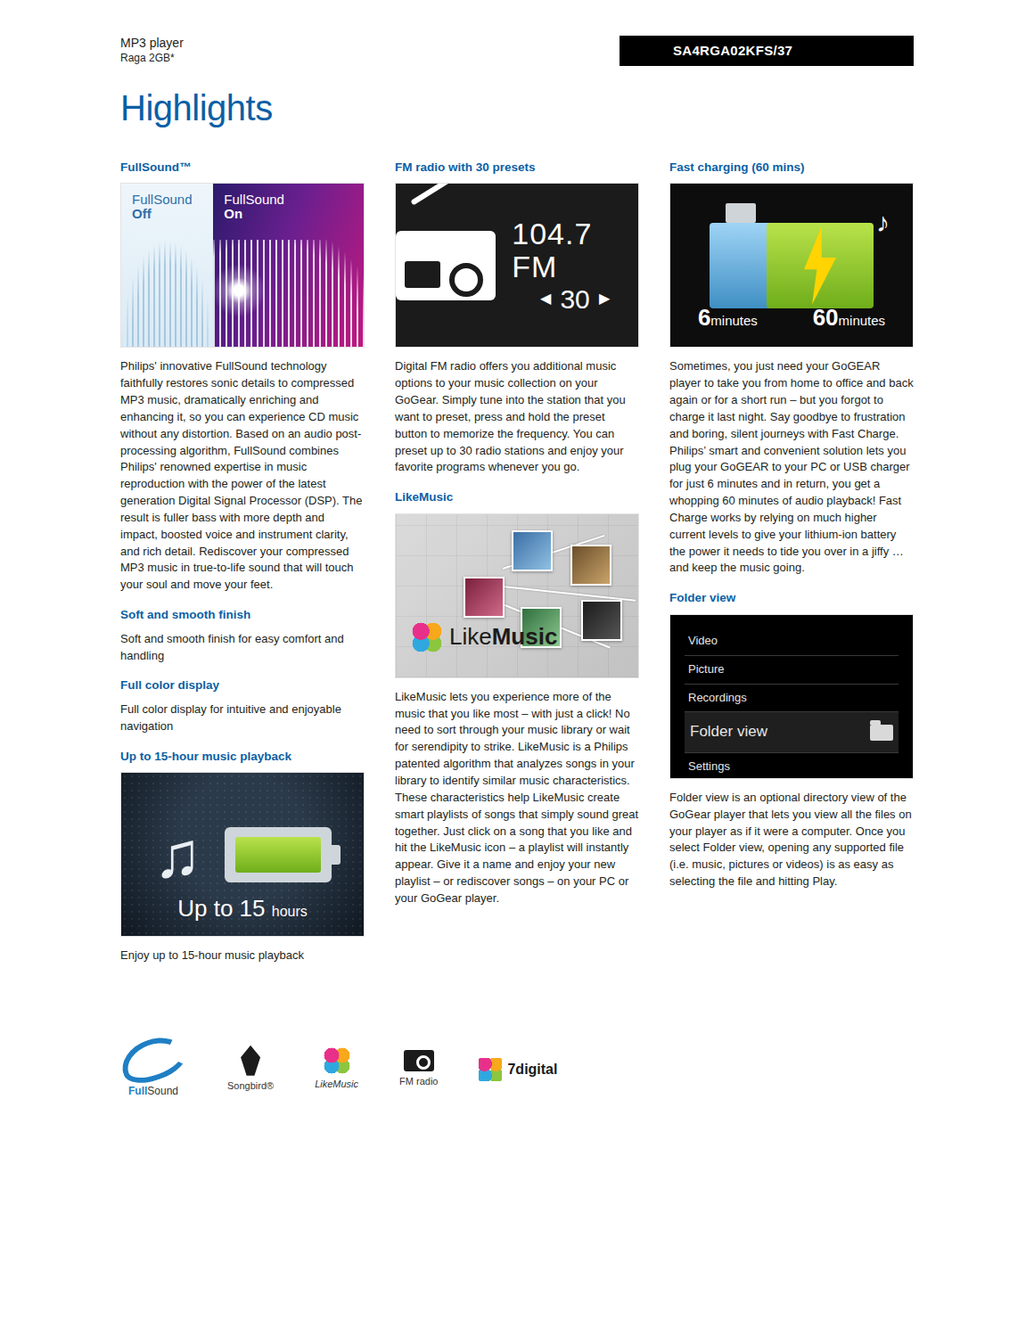MP3 player Raga 2GB*
SA4RGA02KFS/37
Highlights
FullSound™
FullSoundOff
FullSoundOn
Philips' innovative FullSound technology faithfully restores sonic details to compressed MP3 music, dramatically enriching and enhancing it, so you can experience CD music without any distortion. Based on an audio post-processing algorithm, FullSound combines Philips' renowned expertise in music reproduction with the power of the latest generation Digital Signal Processor (DSP). The result is fuller bass with more depth and impact, boosted voice and instrument clarity, and rich detail. Rediscover your compressed MP3 music in true-to-life sound that will touch your soul and move your feet.
Soft and smooth finish
Soft and smooth finish for easy comfort and handling
Full color display
Full color display for intuitive and enjoyable navigation
Up to 15-hour music playback
♫
Up to 15 hours
Enjoy up to 15-hour music playback
FM radio with 30 presets
104.7 FM
◀ 30 ▶
Digital FM radio offers you additional music options to your music collection on your GoGear. Simply tune into the station that you want to preset, press and hold the preset button to memorize the frequency. You can preset up to 30 radio stations and enjoy your favorite programs whenever you go.
LikeMusic
LikeMusic
LikeMusic lets you experience more of the music that you like most – with just a click! No need to sort through your music library or wait for serendipity to strike. LikeMusic is a Philips patented algorithm that analyzes songs in your library to identify similar music characteristics. These characteristics help LikeMusic create smart playlists of songs that simply sound great together. Just click on a song that you like and hit the LikeMusic icon – a playlist will instantly appear. Give it a name and enjoy your new playlist – or rediscover songs – on your PC or your GoGear player.
Fast charging (60 mins)
♪
6minutes
60minutes
Sometimes, you just need your GoGEAR player to take you from home to office and back again or for a short run – but you forgot to charge it last night. Say goodbye to frustration and boring, silent journeys with Fast Charge. Philips’ smart and convenient solution lets you plug your GoGEAR to your PC or USB charger for just 6 minutes and in return, you get a whopping 60 minutes of audio playback! Fast Charge works by relying on much higher current levels to give your lithium-ion battery the power it needs to tide you over in a jiffy … and keep the music going.
Folder view
Video
Picture
Recordings
Folder view
Settings
Folder view is an optional directory view of the GoGear player that lets you view all the files on your player as if it were a computer. Once you select Folder view, opening any supported file (i.e. music, pictures or videos) is as easy as selecting the file and hitting Play.
Full Sound
Songbird®
LikeMusic
FM radio
7digital